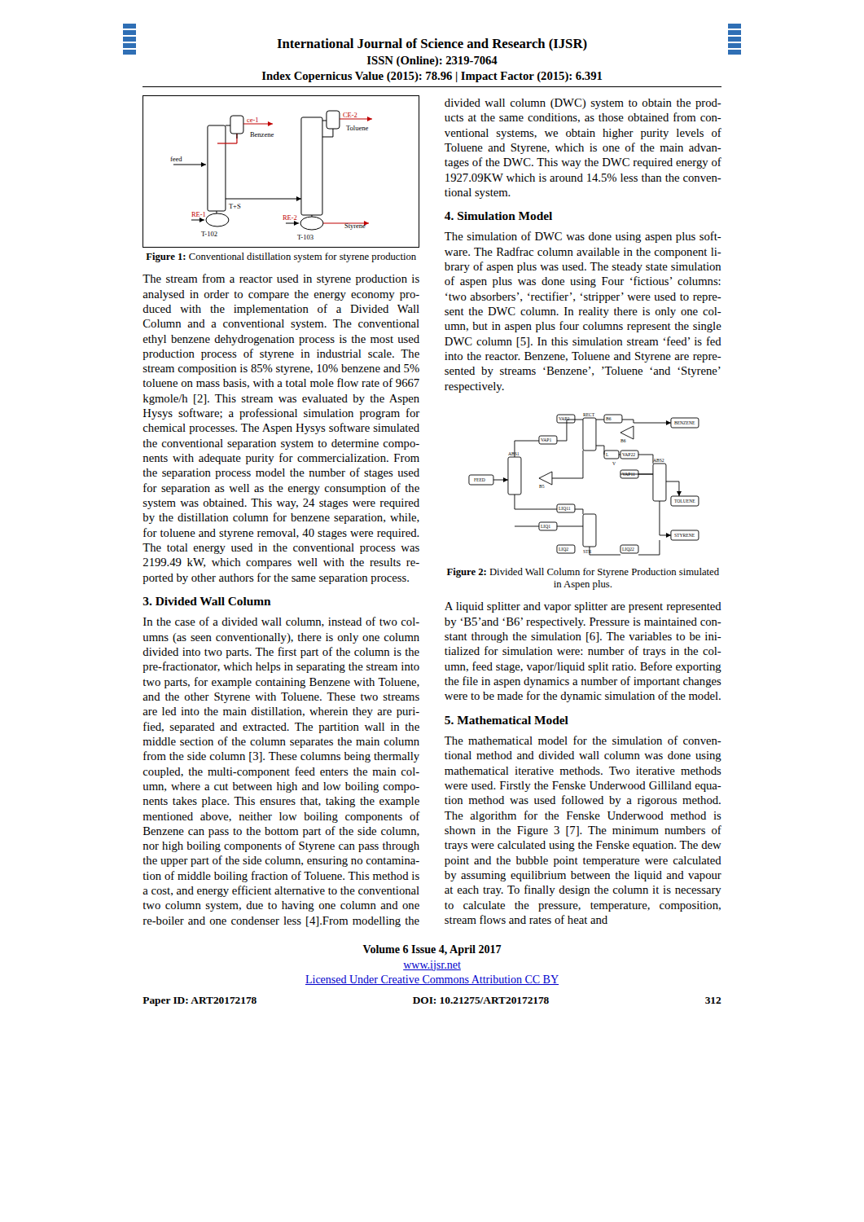International Journal of Science and Research (IJSR)
ISSN (Online): 2319-7064
Index Copernicus Value (2015): 78.96 | Impact Factor (2015): 6.391
feed ce-1 Benzene CE-2 Toluene RE-1 RE-2 T+S Styrene T-102 T-103
Figure 1: Conventional distillation system for styrene production
The stream from a reactor used in styrene production is analysed in order to compare the energy economy produced with the implementation of a Divided Wall Column and a conventional system. The conventional ethyl benzene dehydrogenation process is the most used production process of styrene in industrial scale. The stream composition is 85% styrene, 10% benzene and 5% toluene on mass basis, with a total mole flow rate of 9667 kgmole/h [2]. This stream was evaluated by the Aspen Hysys software; a professional simulation program for chemical processes. The Aspen Hysys software simulated the conventional separation system to determine components with adequate purity for commercialization. From the separation process model the number of stages used for separation as well as the energy consumption of the system was obtained. This way, 24 stages were required by the distillation column for benzene separation, while, for toluene and styrene removal, 40 stages were required. The total energy used in the conventional process was 2199.49 kW, which compares well with the results reported by other authors for the same separation process.
3. Divided Wall Column
In the case of a divided wall column, instead of two columns (as seen conventionally), there is only one column divided into two parts. The first part of the column is the pre-fractionator, which helps in separating the stream into two parts, for example containing Benzene with Toluene, and the other Styrene with Toluene. These two streams are led into the main distillation, wherein they are purified, separated and extracted. The partition wall in the middle section of the column separates the main column from the side column [3]. These columns being thermally coupled, the multi-component feed enters the main column, where a cut between high and low boiling components takes place. This ensures that, taking the example mentioned above, neither low boiling components of Benzene can pass to the bottom part of the side column, nor high boiling components of Styrene can pass through the upper part of the side column, ensuring no contamination of middle boiling fraction of Toluene. This method is a cost, and energy efficient alternative to the conventional two column system, due to having one column and one re-boiler and one condenser less [4].From modelling the divided wall column (DWC) system to obtain the products at the same conditions, as those obtained from conventional systems, we obtain higher purity levels of Toluene and Styrene, which is one of the main advantages of the DWC. This way the DWC required energy of 1927.09KW which is around 14.5% less than the conventional system.
4. Simulation Model
The simulation of DWC was done using aspen plus software. The Radfrac column available in the component library of aspen plus was used. The steady state simulation of aspen plus was done using Four ‘fictious’ columns: ‘two absorbers’, ‘rectifier’, ‘stripper’ were used to represent the DWC column. In reality there is only one column, but in aspen plus four columns represent the single DWC column [5]. In this simulation stream ‘feed’ is fed into the reactor. Benzene, Toluene and Styrene are represented by streams ‘Benzene’, ’Toluene ‘and ‘Styrene’ respectively.
FEED ABS1 RECT STR ABS2 BENZENE TOLUENE STYRENE VAP1 VAP2 B6 VAP22 L VAP11 LIQ11 LIQ1 LIQ2 LIQ22 B5 B6 V
Figure 2: Divided Wall Column for Styrene Production simulated in Aspen plus.
A liquid splitter and vapor splitter are present represented by ‘B5’and ‘B6’ respectively. Pressure is maintained constant through the simulation [6]. The variables to be initialized for simulation were: number of trays in the column, feed stage, vapor/liquid split ratio. Before exporting the file in aspen dynamics a number of important changes were to be made for the dynamic simulation of the model.
5. Mathematical Model
The mathematical model for the simulation of conventional method and divided wall column was done using mathematical iterative methods. Two iterative methods were used. Firstly the Fenske Underwood Gilliland equation method was used followed by a rigorous method. The algorithm for the Fenske Underwood method is shown in the Figure 3 [7]. The minimum numbers of trays were calculated using the Fenske equation. The dew point and the bubble point temperature were calculated by assuming equilibrium between the liquid and vapour at each tray. To finally design the column it is necessary to calculate the pressure, temperature, composition, stream flows and rates of heat and
Volume 6 Issue 4, April 2017
www.ijsr.net
Licensed Under Creative Commons Attribution CC BY
Paper ID: ART20172178 DOI: 10.21275/ART20172178 312